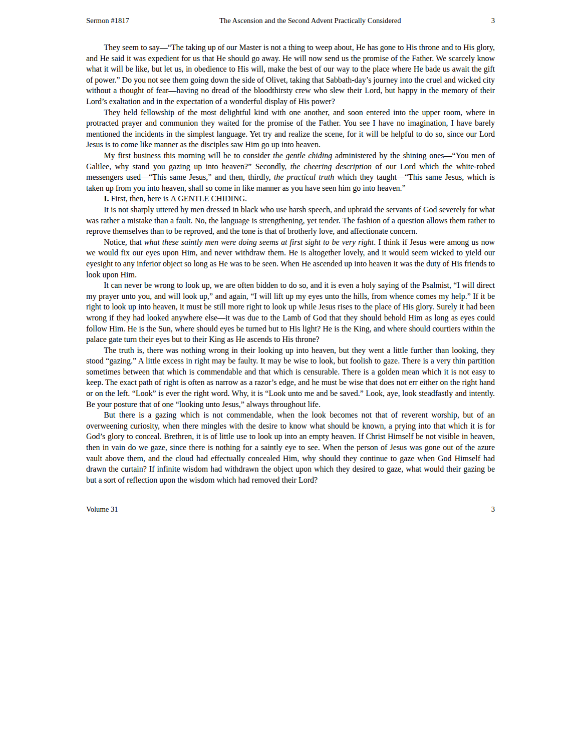Sermon #1817 The Ascension and the Second Advent Practically Considered 3
They seem to say—“The taking up of our Master is not a thing to weep about, He has gone to His throne and to His glory, and He said it was expedient for us that He should go away. He will now send us the promise of the Father. We scarcely know what it will be like, but let us, in obedience to His will, make the best of our way to the place where He bade us await the gift of power.” Do you not see them going down the side of Olivet, taking that Sabbath-day’s journey into the cruel and wicked city without a thought of fear—having no dread of the bloodthirsty crew who slew their Lord, but happy in the memory of their Lord’s exaltation and in the expectation of a wonderful display of His power?
They held fellowship of the most delightful kind with one another, and soon entered into the upper room, where in protracted prayer and communion they waited for the promise of the Father. You see I have no imagination, I have barely mentioned the incidents in the simplest language. Yet try and realize the scene, for it will be helpful to do so, since our Lord Jesus is to come like manner as the disciples saw Him go up into heaven.
My first business this morning will be to consider the gentle chiding administered by the shining ones—“You men of Galilee, why stand you gazing up into heaven?” Secondly, the cheering description of our Lord which the white-robed messengers used—“This same Jesus,” and then, thirdly, the practical truth which they taught—“This same Jesus, which is taken up from you into heaven, shall so come in like manner as you have seen him go into heaven.”
I. First, then, here is A GENTLE CHIDING.
It is not sharply uttered by men dressed in black who use harsh speech, and upbraid the servants of God severely for what was rather a mistake than a fault. No, the language is strengthening, yet tender. The fashion of a question allows them rather to reprove themselves than to be reproved, and the tone is that of brotherly love, and affectionate concern.
Notice, that what these saintly men were doing seems at first sight to be very right. I think if Jesus were among us now we would fix our eyes upon Him, and never withdraw them. He is altogether lovely, and it would seem wicked to yield our eyesight to any inferior object so long as He was to be seen. When He ascended up into heaven it was the duty of His friends to look upon Him.
It can never be wrong to look up, we are often bidden to do so, and it is even a holy saying of the Psalmist, “I will direct my prayer unto you, and will look up,” and again, “I will lift up my eyes unto the hills, from whence comes my help.” If it be right to look up into heaven, it must be still more right to look up while Jesus rises to the place of His glory. Surely it had been wrong if they had looked anywhere else—it was due to the Lamb of God that they should behold Him as long as eyes could follow Him. He is the Sun, where should eyes be turned but to His light? He is the King, and where should courtiers within the palace gate turn their eyes but to their King as He ascends to His throne?
The truth is, there was nothing wrong in their looking up into heaven, but they went a little further than looking, they stood “gazing.” A little excess in right may be faulty. It may be wise to look, but foolish to gaze. There is a very thin partition sometimes between that which is commendable and that which is censurable. There is a golden mean which it is not easy to keep. The exact path of right is often as narrow as a razor’s edge, and he must be wise that does not err either on the right hand or on the left. “Look” is ever the right word. Why, it is “Look unto me and be saved.” Look, aye, look steadfastly and intently. Be your posture that of one “looking unto Jesus,” always throughout life.
But there is a gazing which is not commendable, when the look becomes not that of reverent worship, but of an overweening curiosity, when there mingles with the desire to know what should be known, a prying into that which it is for God’s glory to conceal. Brethren, it is of little use to look up into an empty heaven. If Christ Himself be not visible in heaven, then in vain do we gaze, since there is nothing for a saintly eye to see. When the person of Jesus was gone out of the azure vault above them, and the cloud had effectually concealed Him, why should they continue to gaze when God Himself had drawn the curtain? If infinite wisdom had withdrawn the object upon which they desired to gaze, what would their gazing be but a sort of reflection upon the wisdom which had removed their Lord?
Volume 31 3